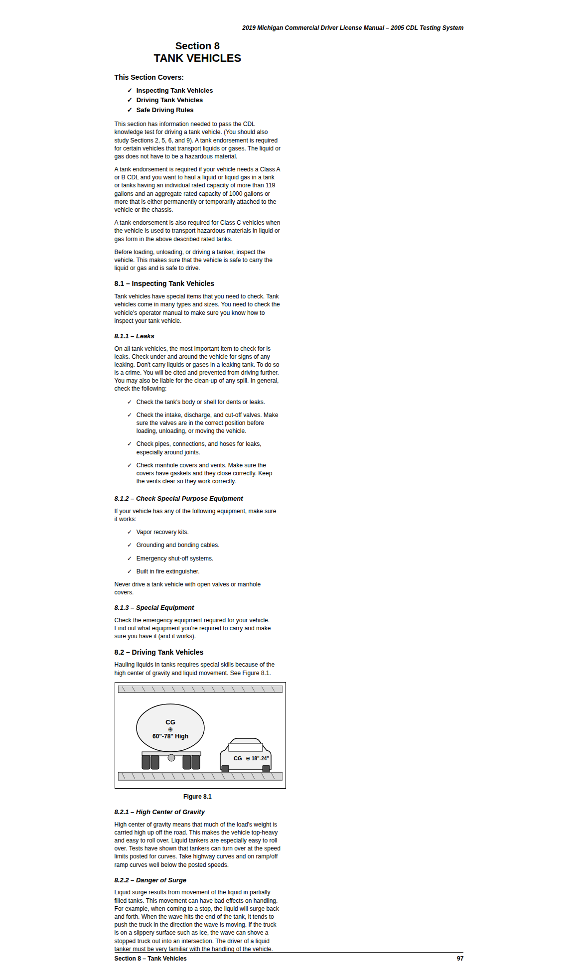2019 Michigan Commercial Driver License Manual – 2005 CDL Testing System
Section 8 TANK VEHICLES
This Section Covers:
Inspecting Tank Vehicles
Driving Tank Vehicles
Safe Driving Rules
This section has information needed to pass the CDL knowledge test for driving a tank vehicle. (You should also study Sections 2, 5, 6, and 9). A tank endorsement is required for certain vehicles that transport liquids or gases. The liquid or gas does not have to be a hazardous material.
A tank endorsement is required if your vehicle needs a Class A or B CDL and you want to haul a liquid or liquid gas in a tank or tanks having an individual rated capacity of more than 119 gallons and an aggregate rated capacity of 1000 gallons or more that is either permanently or temporarily attached to the vehicle or the chassis.
A tank endorsement is also required for Class C vehicles when the vehicle is used to transport hazardous materials in liquid or gas form in the above described rated tanks.
Before loading, unloading, or driving a tanker, inspect the vehicle. This makes sure that the vehicle is safe to carry the liquid or gas and is safe to drive.
8.1 – Inspecting Tank Vehicles
Tank vehicles have special items that you need to check. Tank vehicles come in many types and sizes. You need to check the vehicle's operator manual to make sure you know how to inspect your tank vehicle.
8.1.1 – Leaks
On all tank vehicles, the most important item to check for is leaks. Check under and around the vehicle for signs of any leaking. Don't carry liquids or gases in a leaking tank. To do so is a crime. You will be cited and prevented from driving further. You may also be liable for the clean-up of any spill. In general, check the following:
Check the tank's body or shell for dents or leaks.
Check the intake, discharge, and cut-off valves. Make sure the valves are in the correct position before loading, unloading, or moving the vehicle.
Check pipes, connections, and hoses for leaks, especially around joints.
Check manhole covers and vents. Make sure the covers have gaskets and they close correctly. Keep the vents clear so they work correctly.
8.1.2 – Check Special Purpose Equipment
If your vehicle has any of the following equipment, make sure it works:
Vapor recovery kits.
Grounding and bonding cables.
Emergency shut-off systems.
Built in fire extinguisher.
Never drive a tank vehicle with open valves or manhole covers.
8.1.3 – Special Equipment
Check the emergency equipment required for your vehicle. Find out what equipment you're required to carry and make sure you have it (and it works).
8.2 – Driving Tank Vehicles
Hauling liquids in tanks requires special skills because of the high center of gravity and liquid movement. See Figure 8.1.
CG ⊕ 60"-78" High CG ⊕ 18"-24"
Figure 8.1
8.2.1 – High Center of Gravity
High center of gravity means that much of the load's weight is carried high up off the road. This makes the vehicle top-heavy and easy to roll over. Liquid tankers are especially easy to roll over. Tests have shown that tankers can turn over at the speed limits posted for curves. Take highway curves and on ramp/off ramp curves well below the posted speeds.
8.2.2 – Danger of Surge
Liquid surge results from movement of the liquid in partially filled tanks. This movement can have bad effects on handling. For example, when coming to a stop, the liquid will surge back and forth. When the wave hits the end of the tank, it tends to push the truck in the direction the wave is moving. If the truck is on a slippery surface such as ice, the wave can shove a stopped truck out into an intersection. The driver of a liquid tanker must be very familiar with the handling of the vehicle.
Section 8 – Tank Vehicles 97